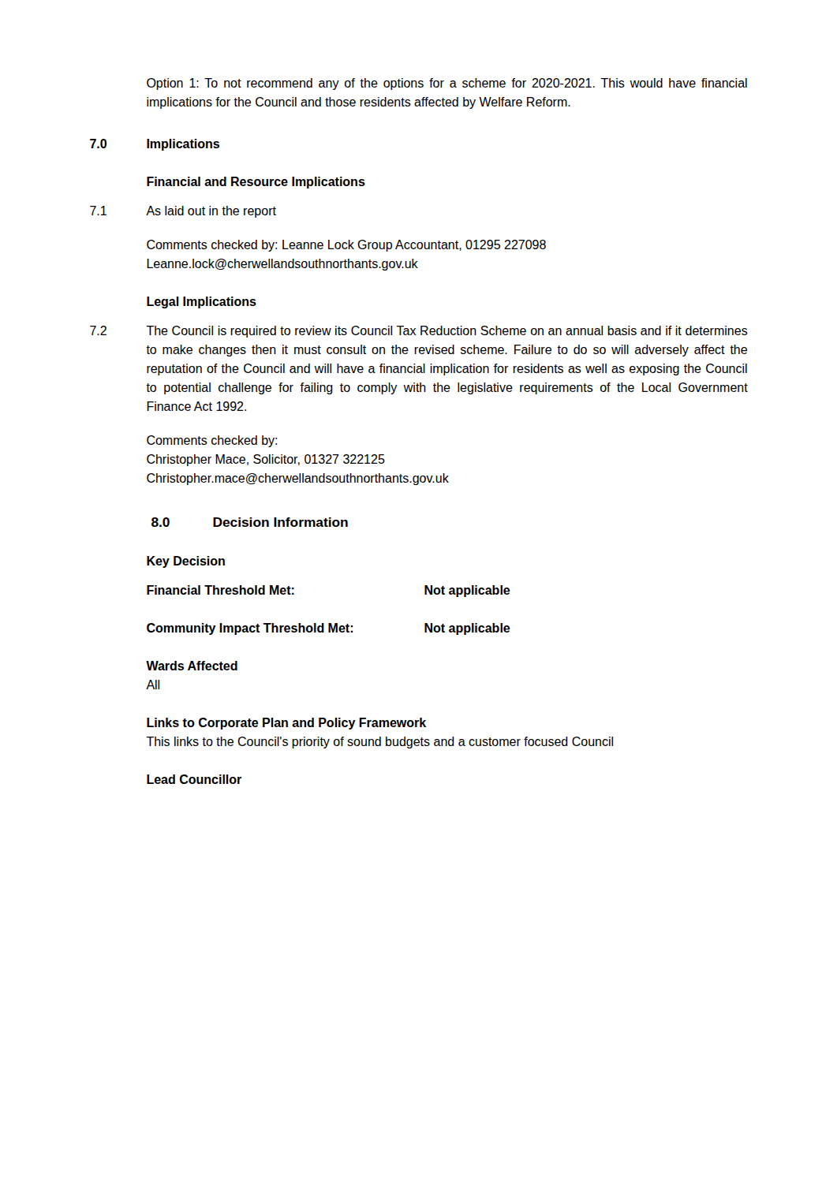Option 1: To not recommend any of the options for a scheme for 2020-2021. This would have financial implications for the Council and those residents affected by Welfare Reform.
7.0 Implications
Financial and Resource Implications
7.1
As laid out in the report
Comments checked by: Leanne Lock Group Accountant, 01295 227098
Leanne.lock@cherwellandsouthnorthants.gov.uk
Legal Implications
7.2
The Council is required to review its Council Tax Reduction Scheme on an annual basis and if it determines to make changes then it must consult on the revised scheme. Failure to do so will adversely affect the reputation of the Council and will have a financial implication for residents as well as exposing the Council to potential challenge for failing to comply with the legislative requirements of the Local Government Finance Act 1992.
Comments checked by:
Christopher Mace, Solicitor, 01327 322125
Christopher.mace@cherwellandsouthnorthants.gov.uk
8.0 Decision Information
Key Decision
Financial Threshold Met:
Not applicable
Community Impact Threshold Met:
Not applicable
Wards Affected
All
Links to Corporate Plan and Policy Framework
This links to the Council's priority of sound budgets and a customer focused Council
Lead Councillor